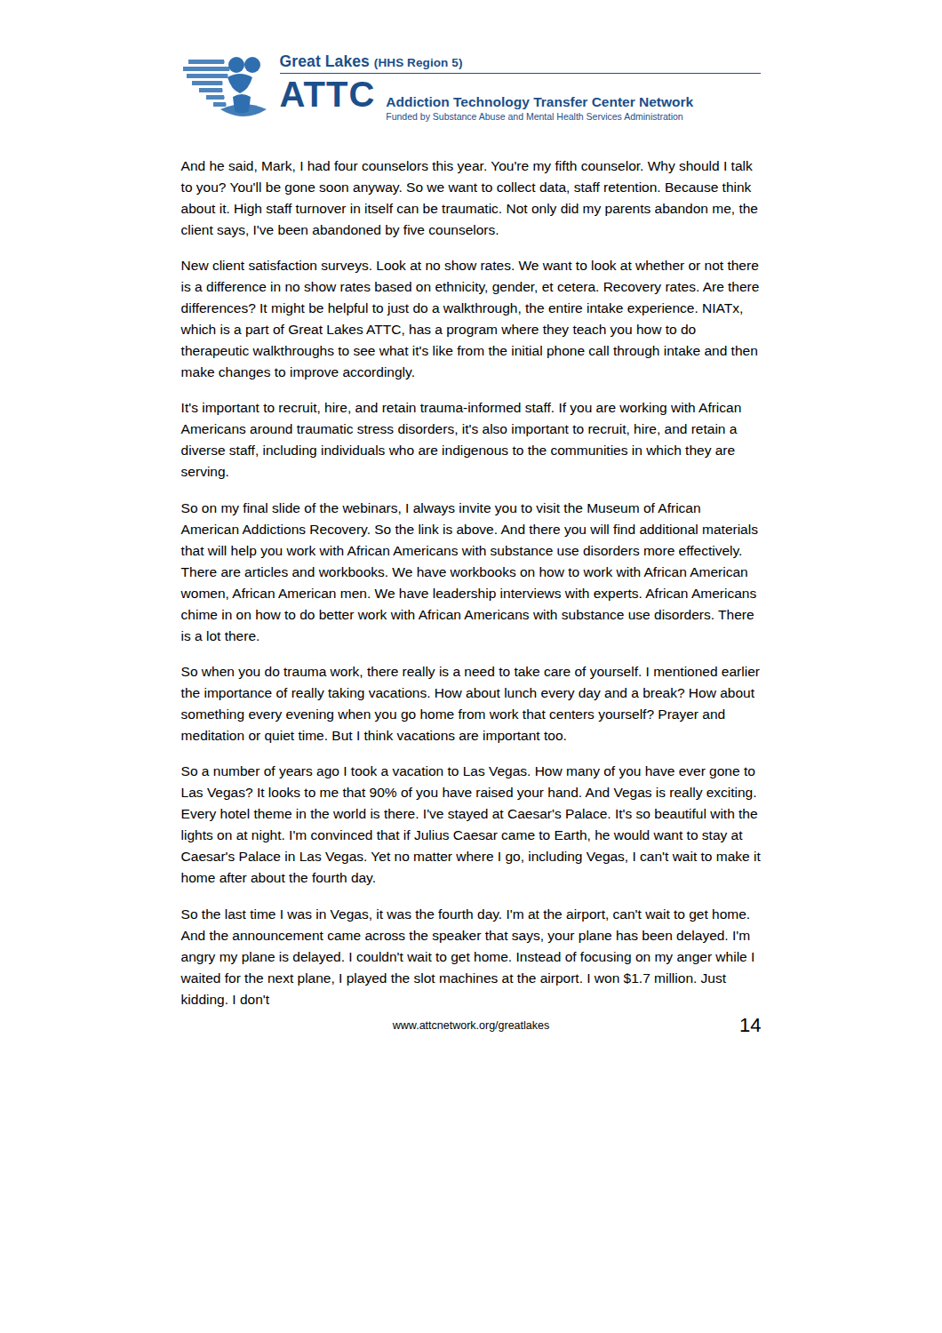Great Lakes (HHS Region 5)
ATTC
Addiction Technology Transfer Center Network
Funded by Substance Abuse and Mental Health Services Administration
And he said, Mark, I had four counselors this year. You're my fifth counselor. Why should I talk to you? You'll be gone soon anyway. So we want to collect data, staff retention. Because think about it. High staff turnover in itself can be traumatic. Not only did my parents abandon me, the client says, I've been abandoned by five counselors.
New client satisfaction surveys. Look at no show rates. We want to look at whether or not there is a difference in no show rates based on ethnicity, gender, et cetera. Recovery rates. Are there differences? It might be helpful to just do a walkthrough, the entire intake experience. NIATx, which is a part of Great Lakes ATTC, has a program where they teach you how to do therapeutic walkthroughs to see what it's like from the initial phone call through intake and then make changes to improve accordingly.
It's important to recruit, hire, and retain trauma-informed staff. If you are working with African Americans around traumatic stress disorders, it's also important to recruit, hire, and retain a diverse staff, including individuals who are indigenous to the communities in which they are serving.
So on my final slide of the webinars, I always invite you to visit the Museum of African American Addictions Recovery. So the link is above. And there you will find additional materials that will help you work with African Americans with substance use disorders more effectively. There are articles and workbooks. We have workbooks on how to work with African American women, African American men. We have leadership interviews with experts. African Americans chime in on how to do better work with African Americans with substance use disorders. There is a lot there.
So when you do trauma work, there really is a need to take care of yourself. I mentioned earlier the importance of really taking vacations. How about lunch every day and a break? How about something every evening when you go home from work that centers yourself? Prayer and meditation or quiet time. But I think vacations are important too.
So a number of years ago I took a vacation to Las Vegas. How many of you have ever gone to Las Vegas? It looks to me that 90% of you have raised your hand. And Vegas is really exciting. Every hotel theme in the world is there. I've stayed at Caesar's Palace. It's so beautiful with the lights on at night. I'm convinced that if Julius Caesar came to Earth, he would want to stay at Caesar's Palace in Las Vegas. Yet no matter where I go, including Vegas, I can't wait to make it home after about the fourth day.
So the last time I was in Vegas, it was the fourth day. I'm at the airport, can't wait to get home. And the announcement came across the speaker that says, your plane has been delayed. I'm angry my plane is delayed. I couldn't wait to get home. Instead of focusing on my anger while I waited for the next plane, I played the slot machines at the airport. I won $1.7 million. Just kidding. I don't
www.attcnetwork.org/greatlakes 14